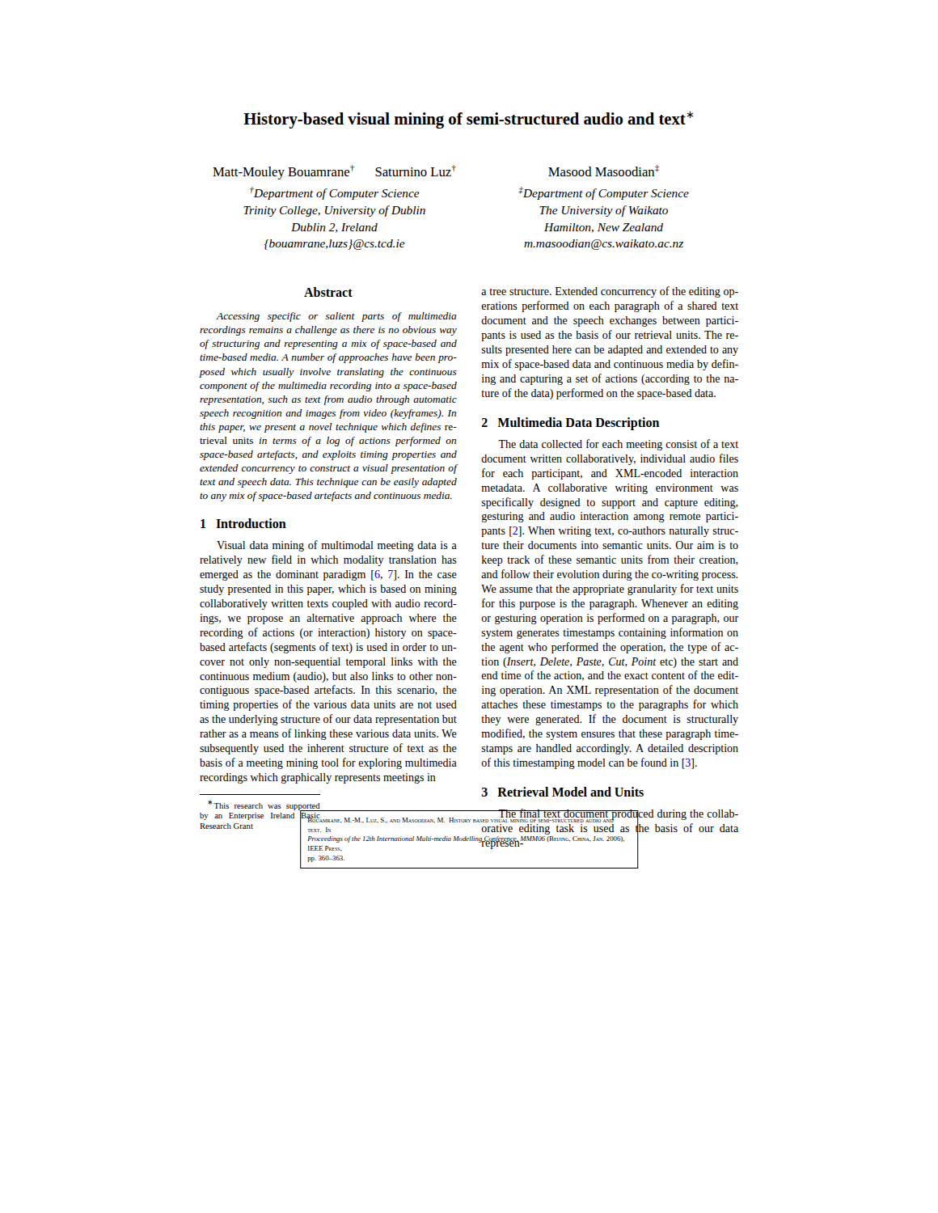History-based visual mining of semi-structured audio and text∗
| Matt-Mouley Bouamrane † Saturnino Luz † † Department of Computer Science Trinity College, University of Dublin Dublin 2, Ireland {bouamrane,luzs}@cs.tcd.ie | Masood Masoodian ‡ ‡ Department of Computer Science The University of Waikato Hamilton, New Zealand m.masoodian@cs.waikato.ac.nz |
Abstract
Accessing specific or salient parts of multimedia recordings remains a challenge as there is no obvious way of structuring and representing a mix of space-based and time-based media. A number of approaches have been proposed which usually involve translating the continuous component of the multimedia recording into a space-based representation, such as text from audio through automatic speech recognition and images from video (keyframes). In this paper, we present a novel technique which defines retrieval units in terms of a log of actions performed on space-based artefacts, and exploits timing properties and extended concurrency to construct a visual presentation of text and speech data. This technique can be easily adapted to any mix of space-based artefacts and continuous media.
1 Introduction
Visual data mining of multimodal meeting data is a relatively new field in which modality translation has emerged as the dominant paradigm [6, 7]. In the case study presented in this paper, which is based on mining collaboratively written texts coupled with audio recordings, we propose an alternative approach where the recording of actions (or interaction) history on space-based artefacts (segments of text) is used in order to uncover not only non-sequential temporal links with the continuous medium (audio), but also links to other non-contiguous space-based artefacts. In this scenario, the timing properties of the various data units are not used as the underlying structure of our data representation but rather as a means of linking these various data units. We subsequently used the inherent structure of text as the basis of a meeting mining tool for exploring multimedia recordings which graphically represents meetings in
∗This research was supported by an Enterprise Ireland Basic Research Grant
a tree structure. Extended concurrency of the editing operations performed on each paragraph of a shared text document and the speech exchanges between participants is used as the basis of our retrieval units. The results presented here can be adapted and extended to any mix of space-based data and continuous media by defining and capturing a set of actions (according to the nature of the data) performed on the space-based data.
2 Multimedia Data Description
The data collected for each meeting consist of a text document written collaboratively, individual audio files for each participant, and XML-encoded interaction metadata. A collaborative writing environment was specifically designed to support and capture editing, gesturing and audio interaction among remote participants [2]. When writing text, co-authors naturally structure their documents into semantic units. Our aim is to keep track of these semantic units from their creation, and follow their evolution during the co-writing process. We assume that the appropriate granularity for text units for this purpose is the paragraph. Whenever an editing or gesturing operation is performed on a paragraph, our system generates timestamps containing information on the agent who performed the operation, the type of action (Insert, Delete, Paste, Cut, Point etc) the start and end time of the action, and the exact content of the editing operation. An XML representation of the document attaches these timestamps to the paragraphs for which they were generated. If the document is structurally modified, the system ensures that these paragraph timestamps are handled accordingly. A detailed description of this timestamping model can be found in [3].
3 Retrieval Model and Units
The final text document produced during the collaborative editing task is used as the basis of our data represen-
Bouamrane, M.-M., Luz, S., and Masoodian, M. History based visual mining of semi-structured audio and text. In
Proceedings of the 12th International Multi-media Modelling Conference, MMM06 (Beijing, China, Jan. 2006), IEEE Press,
pp. 360–363.